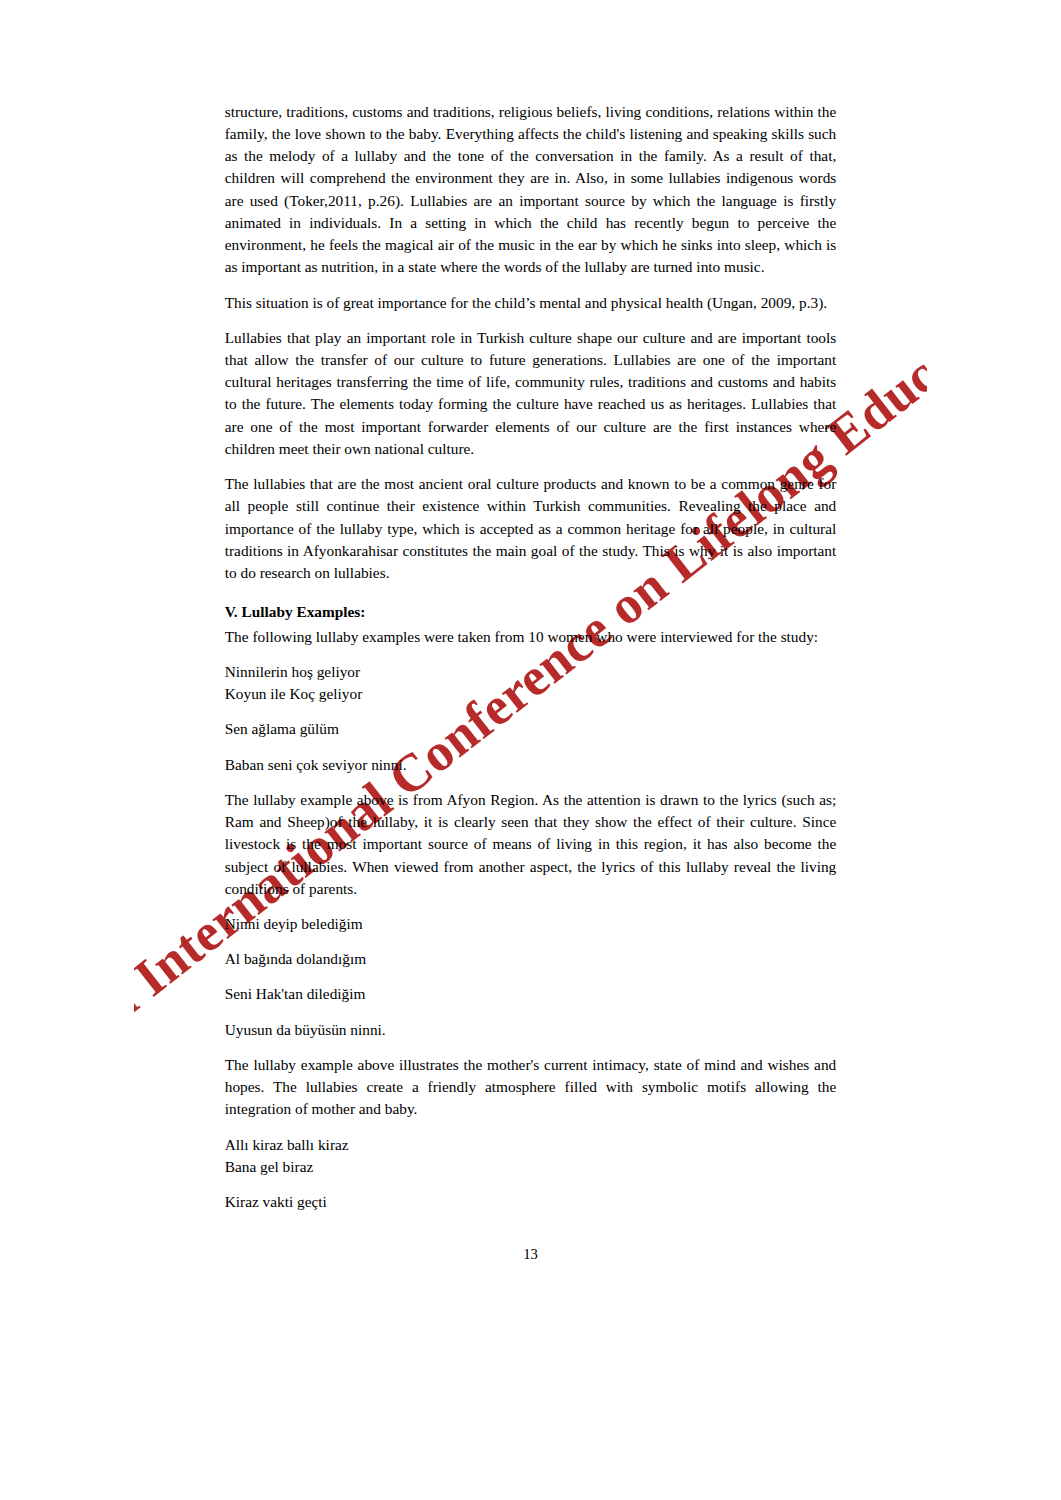2nd International Conference on Lifelong Education and Leadership for All
structure, traditions, customs and traditions, religious beliefs, living conditions, relations within the family, the love shown to the baby. Everything affects the child's listening and speaking skills such as the melody of a lullaby and the tone of the conversation in the family. As a result of that, children will comprehend the environment they are in. Also, in some lullabies indigenous words are used (Toker,2011, p.26). Lullabies are an important source by which the language is firstly animated in individuals. In a setting in which the child has recently begun to perceive the environment, he feels the magical air of the music in the ear by which he sinks into sleep, which is as important as nutrition, in a state where the words of the lullaby are turned into music.
This situation is of great importance for the child’s mental and physical health (Ungan, 2009, p.3).
Lullabies that play an important role in Turkish culture shape our culture and are important tools that allow the transfer of our culture to future generations. Lullabies are one of the important cultural heritages transferring the time of life, community rules, traditions and customs and habits to the future. The elements today forming the culture have reached us as heritages. Lullabies that are one of the most important forwarder elements of our culture are the first instances where children meet their own national culture.
The lullabies that are the most ancient oral culture products and known to be a common genre for all people still continue their existence within Turkish communities. Revealing the place and importance of the lullaby type, which is accepted as a common heritage for all people, in cultural traditions in Afyonkarahisar constitutes the main goal of the study. This is why it is also important to do research on lullabies.
V. Lullaby Examples:
The following lullaby examples were taken from 10 women who were interviewed for the study:
Ninnilerin hoş geliyor
Koyun ile Koç geliyor
Sen ağlama gülüm
Baban seni çok seviyor ninni.
The lullaby example above is from Afyon Region. As the attention is drawn to the lyrics (such as; Ram and Sheep)of the lullaby, it is clearly seen that they show the effect of their culture. Since livestock is the most important source of means of living in this region, it has also become the subject of lullabies. When viewed from another aspect, the lyrics of this lullaby reveal the living conditions of parents.
Ninni deyip belediğim
Al bağında dolandığım
Seni Hak'tan dilediğim
Uyusun da büyüsün ninni.
The lullaby example above illustrates the mother's current intimacy, state of mind and wishes and hopes. The lullabies create a friendly atmosphere filled with symbolic motifs allowing the integration of mother and baby.
Allı kiraz ballı kiraz
Bana gel biraz
Kiraz vakti geçti
13